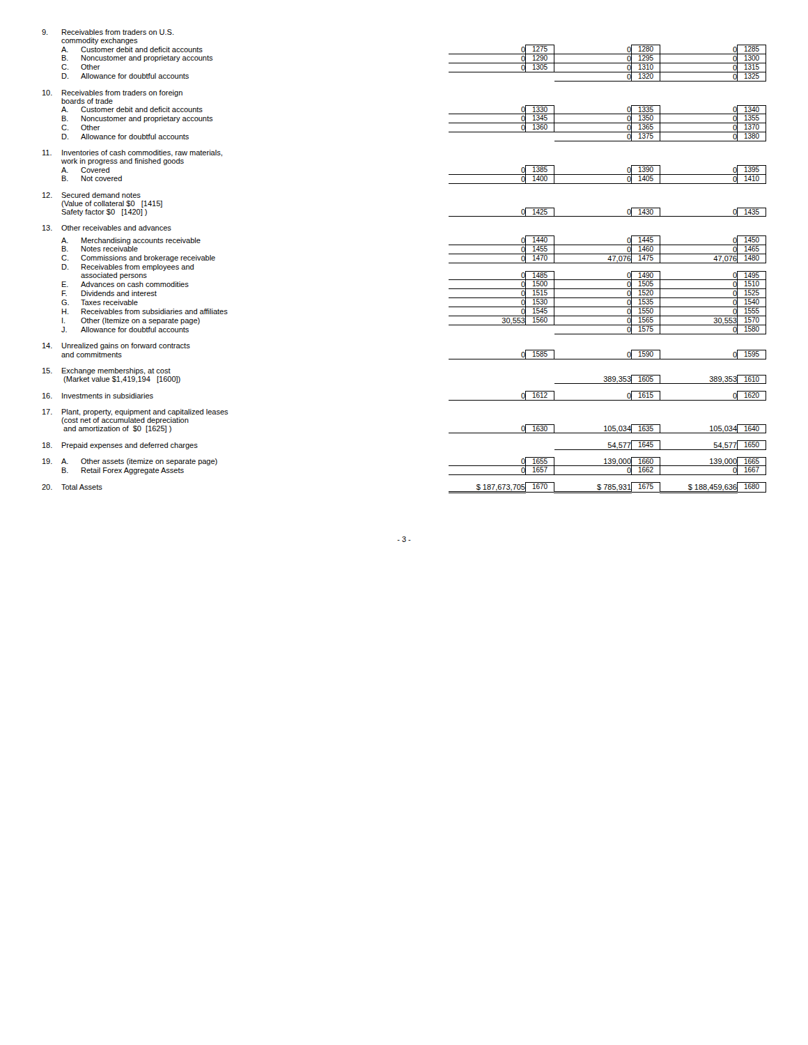| 9. | Receivables from traders on U.S. |
| | commodity exchanges |
| | A. | Customer debit and deficit accounts | 0 | 1275 | 0 | 1280 | 0 | 1285 |
| | B. | Noncustomer and proprietary accounts | 0 | 1290 | 0 | 1295 | 0 | 1300 |
| | C. | Other | 0 | 1305 | 0 | 1310 | 0 | 1315 |
| | D. | Allowance for doubtful accounts | | | 0 | 1320 | 0 | 1325 |
| 10. | Receivables from traders on foreign |
| | boards of trade |
| | A. | Customer debit and deficit accounts | 0 | 1330 | 0 | 1335 | 0 | 1340 |
| | B. | Noncustomer and proprietary accounts | 0 | 1345 | 0 | 1350 | 0 | 1355 |
| | C. | Other | 0 | 1360 | 0 | 1365 | 0 | 1370 |
| | D. | Allowance for doubtful accounts | | | 0 | 1375 | 0 | 1380 |
| 11. | Inventories of cash commodities, raw materials, |
| | work in progress and finished goods |
| | A. | Covered | 0 | 1385 | 0 | 1390 | 0 | 1395 |
| | B. | Not covered | 0 | 1400 | 0 | 1405 | 0 | 1410 |
| 12. | Secured demand notes |
| | (Value of collateral $0 [1415] |
| | Safety factor $0 [1420] ) | 0 | 1425 | 0 | 1430 | 0 | 1435 |
| 13. | Other receivables and advances |
| | A. | Merchandising accounts receivable | 0 | 1440 | 0 | 1445 | 0 | 1450 |
| | B. | Notes receivable | 0 | 1455 | 0 | 1460 | 0 | 1465 |
| | C. | Commissions and brokerage receivable | 0 | 1470 | 47,076 | 1475 | 47,076 | 1480 |
| | D. | Receivables from employees and | | | | | | |
| | | associated persons | 0 | 1485 | 0 | 1490 | 0 | 1495 |
| | E. | Advances on cash commodities | 0 | 1500 | 0 | 1505 | 0 | 1510 |
| | F. | Dividends and interest | 0 | 1515 | 0 | 1520 | 0 | 1525 |
| | G. | Taxes receivable | 0 | 1530 | 0 | 1535 | 0 | 1540 |
| | H. | Receivables from subsidiaries and affiliates | 0 | 1545 | 0 | 1550 | 0 | 1555 |
| | I. | Other (Itemize on a separate page) | 30,553 | 1560 | 0 | 1565 | 30,553 | 1570 |
| | J. | Allowance for doubtful accounts | | | 0 | 1575 | 0 | 1580 |
| 14. | Unrealized gains on forward contracts |
| | and commitments | 0 | 1585 | 0 | 1590 | 0 | 1595 |
| 15. | Exchange memberships, at cost |
| | (Market value $1,419,194 [1600]) | | | 389,353 | 1605 | 389,353 | 1610 |
| 16. | Investments in subsidiaries | 0 | 1612 | 0 | 1615 | 0 | 1620 |
| 17. | Plant, property, equipment and capitalized leases |
| | (cost net of accumulated depreciation |
| | and amortization of $0 [1625] ) | 0 | 1630 | 105,034 | 1635 | 105,034 | 1640 |
| 18. | Prepaid expenses and deferred charges | | | 54,577 | 1645 | 54,577 | 1650 |
| 19. | A. | Other assets (itemize on separate page) | 0 | 1655 | 139,000 | 1660 | 139,000 | 1665 |
| | B. | Retail Forex Aggregate Assets | 0 | 1657 | 0 | 1662 | 0 | 1667 |
| 20. | Total Assets | $ 187,673,705 | 1670 | $ 785,931 | 1675 | $ 188,459,636 | 1680 |
- 3 -